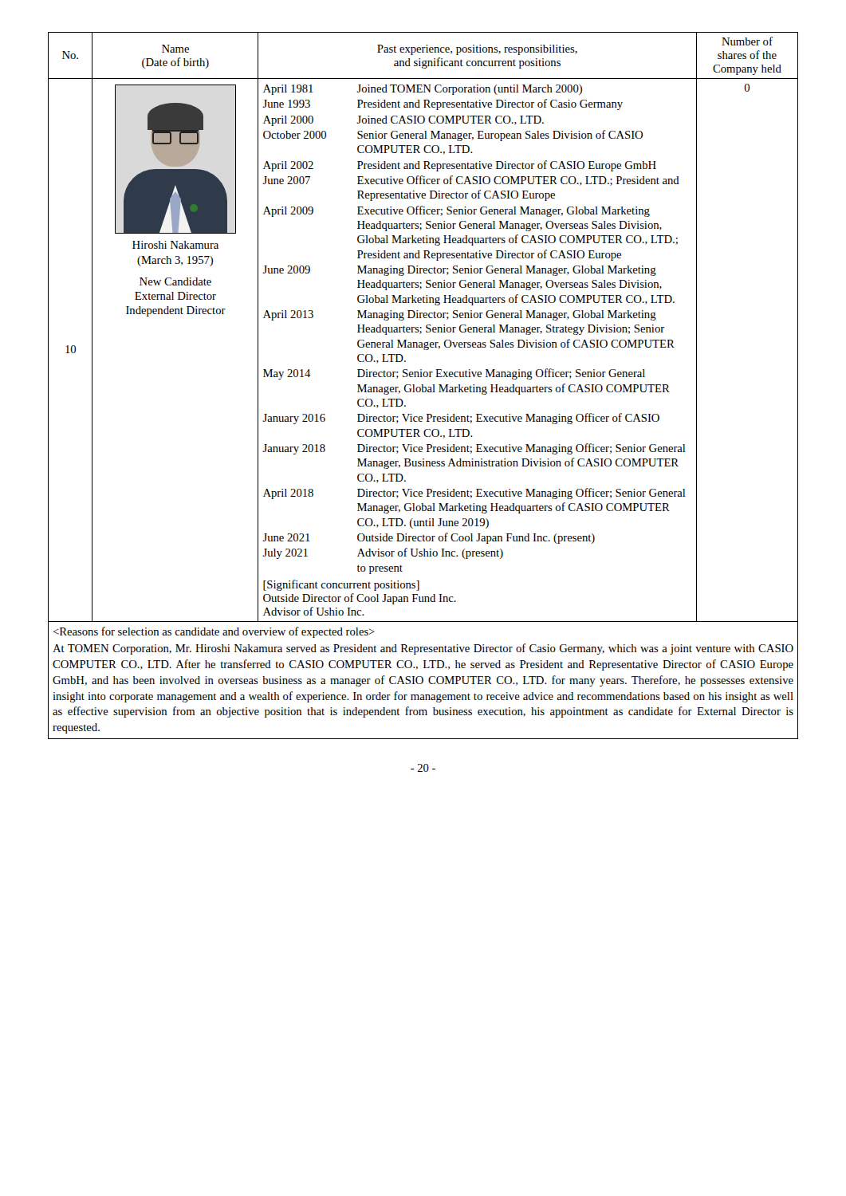| No. | Name (Date of birth) | Past experience, positions, responsibilities, and significant concurrent positions | Number of shares of the Company held |
| --- | --- | --- | --- |
| 10 | Hiroshi Nakamura (March 3, 1957) New Candidate External Director Independent Director | / April 1981 / Joined TOMEN Corporation (until March 2000) / / June 1993 / President and Representative Director of Casio Germany / / April 2000 / Joined CASIO COMPUTER CO., LTD. / / October 2000 / Senior General Manager, European Sales Division of CASIO COMPUTER CO., LTD. / / April 2002 / President and Representative Director of CASIO Europe GmbH / / June 2007 / Executive Officer of CASIO COMPUTER CO., LTD.; President and Representative Director of CASIO Europe / / April 2009 / Executive Officer; Senior General Manager, Global Marketing Headquarters; Senior General Manager, Overseas Sales Division, Global Marketing Headquarters of CASIO COMPUTER CO., LTD.; President and Representative Director of CASIO Europe / / June 2009 / Managing Director; Senior General Manager, Global Marketing Headquarters; Senior General Manager, Overseas Sales Division, Global Marketing Headquarters of CASIO COMPUTER CO., LTD. / / April 2013 / Managing Director; Senior General Manager, Global Marketing Headquarters; Senior General Manager, Strategy Division; Senior General Manager, Overseas Sales Division of CASIO COMPUTER CO., LTD. / / May 2014 / Director; Senior Executive Managing Officer; Senior General Manager, Global Marketing Headquarters of CASIO COMPUTER CO., LTD. / / January 2016 / Director; Vice President; Executive Managing Officer of CASIO COMPUTER CO., LTD. / / January 2018 / Director; Vice President; Executive Managing Officer; Senior General Manager, Business Administration Division of CASIO COMPUTER CO., LTD. / / April 2018 / Director; Vice President; Executive Managing Officer; Senior General Manager, Global Marketing Headquarters of CASIO COMPUTER CO., LTD. (until June 2019) / / June 2021 / Outside Director of Cool Japan Fund Inc. (present) / / July 2021 / Advisor of Ushio Inc. (present) / to present [Significant concurrent positions] Outside Director of Cool Japan Fund Inc. Advisor of Ushio Inc. | 0 |
| <Reasons for selection as candidate and overview of expected roles> At TOMEN Corporation, Mr. Hiroshi Nakamura served as President and Representative Director of Casio Germany, which was a joint venture with CASIO COMPUTER CO., LTD. After he transferred to CASIO COMPUTER CO., LTD., he served as President and Representative Director of CASIO Europe GmbH, and has been involved in overseas business as a manager of CASIO COMPUTER CO., LTD. for many years. Therefore, he possesses extensive insight into corporate management and a wealth of experience. In order for management to receive advice and recommendations based on his insight as well as effective supervision from an objective position that is independent from business execution, his appointment as candidate for External Director is requested. |
- 20 -